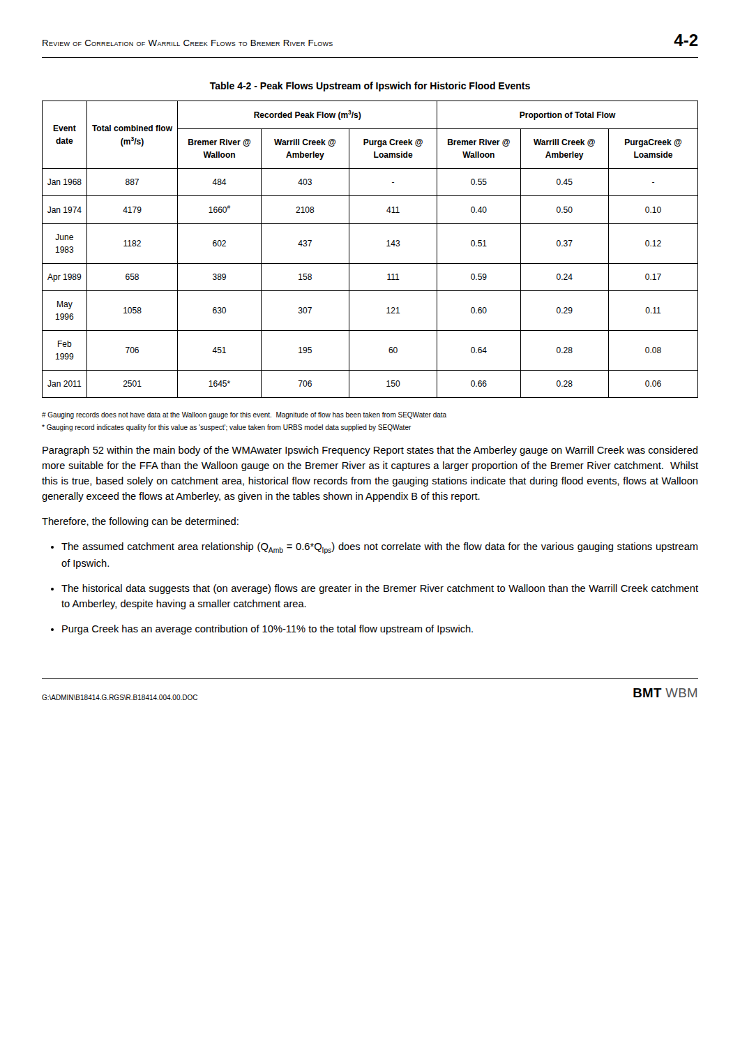Review of Correlation of Warrill Creek Flows to Bremer River Flows
4-2
Table 4-2 - Peak Flows Upstream of Ipswich for Historic Flood Events
| Event date | Total combined flow (m 3 /s) | Recorded Peak Flow (m 3 /s) | Proportion of Total Flow |
| --- | --- | --- | --- |
| Bremer River @ Walloon | Warrill Creek @ Amberley | Purga Creek @ Loamside | Bremer River @ Walloon | Warrill Creek @ Amberley | PurgaCreek @ Loamside |
| Jan 1968 | 887 | 484 | 403 | - | 0.55 | 0.45 | - |
| Jan 1974 | 4179 | 1660 # | 2108 | 411 | 0.40 | 0.50 | 0.10 |
| June 1983 | 1182 | 602 | 437 | 143 | 0.51 | 0.37 | 0.12 |
| Apr 1989 | 658 | 389 | 158 | 111 | 0.59 | 0.24 | 0.17 |
| May 1996 | 1058 | 630 | 307 | 121 | 0.60 | 0.29 | 0.11 |
| Feb 1999 | 706 | 451 | 195 | 60 | 0.64 | 0.28 | 0.08 |
| Jan 2011 | 2501 | 1645* | 706 | 150 | 0.66 | 0.28 | 0.06 |
# Gauging records does not have data at the Walloon gauge for this event. Magnitude of flow has been taken from SEQWater data
* Gauging record indicates quality for this value as 'suspect'; value taken from URBS model data supplied by SEQWater
Paragraph 52 within the main body of the WMAwater Ipswich Frequency Report states that the Amberley gauge on Warrill Creek was considered more suitable for the FFA than the Walloon gauge on the Bremer River as it captures a larger proportion of the Bremer River catchment. Whilst this is true, based solely on catchment area, historical flow records from the gauging stations indicate that during flood events, flows at Walloon generally exceed the flows at Amberley, as given in the tables shown in Appendix B of this report.
Therefore, the following can be determined:
The assumed catchment area relationship (QAmb = 0.6*QIps) does not correlate with the flow data for the various gauging stations upstream of Ipswich.
The historical data suggests that (on average) flows are greater in the Bremer River catchment to Walloon than the Warrill Creek catchment to Amberley, despite having a smaller catchment area.
Purga Creek has an average contribution of 10%-11% to the total flow upstream of Ipswich.
G:\ADMIN\B18414.G.RGS\R.B18414.004.00.DOC
BMT WBM